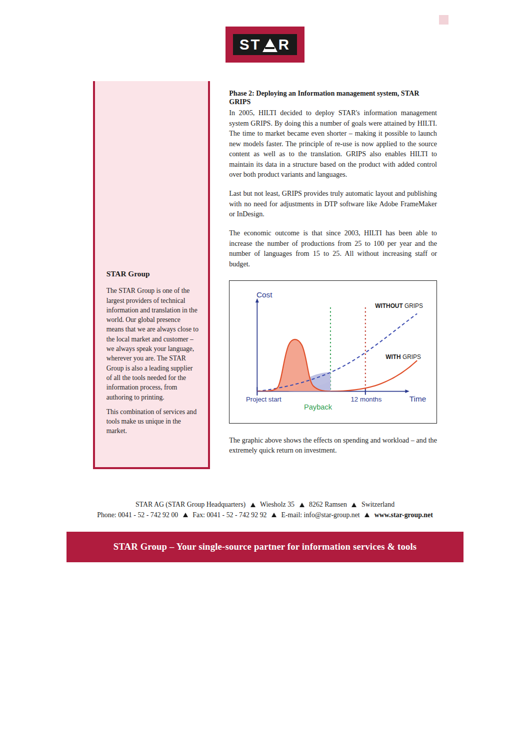ST R
STAR Group
The STAR Group is one of the largest providers of technical information and translation in the world. Our global presence means that we are always close to the local market and customer – we always speak your language, wherever you are. The STAR Group is also a leading supplier of all the tools needed for the information process, from authoring to printing.
This combination of services and tools make us unique in the market.
Phase 2: Deploying an Information management system, STAR GRIPS
In 2005, HILTI decided to deploy STAR's information management system GRIPS. By doing this a number of goals were attained by HILTI. The time to market became even shorter – making it possible to launch new models faster. The principle of re-use is now applied to the source content as well as to the translation. GRIPS also enables HILTI to maintain its data in a structure based on the product with added control over both product variants and languages.
Last but not least, GRIPS provides truly automatic layout and publishing with no need for adjustments in DTP software like Adobe FrameMaker or InDesign.
The economic outcome is that since 2003, HILTI has been able to increase the number of productions from 25 to 100 per year and the number of languages from 15 to 25. All without increasing staff or budget.
Cost Time Project start 12 months Payback WITHOUT GRIPS WITH GRIPS
The graphic above shows the effects on spending and workload – and the extremely quick return on investment.
STAR AG (STAR Group Headquarters) Wiesholz 35 8262 Ramsen Switzerland
Phone: 0041 - 52 - 742 92 00 Fax: 0041 - 52 - 742 92 92 E-mail: info@star-group.net www.star-group.net
STAR Group – Your single-source partner for information services & tools